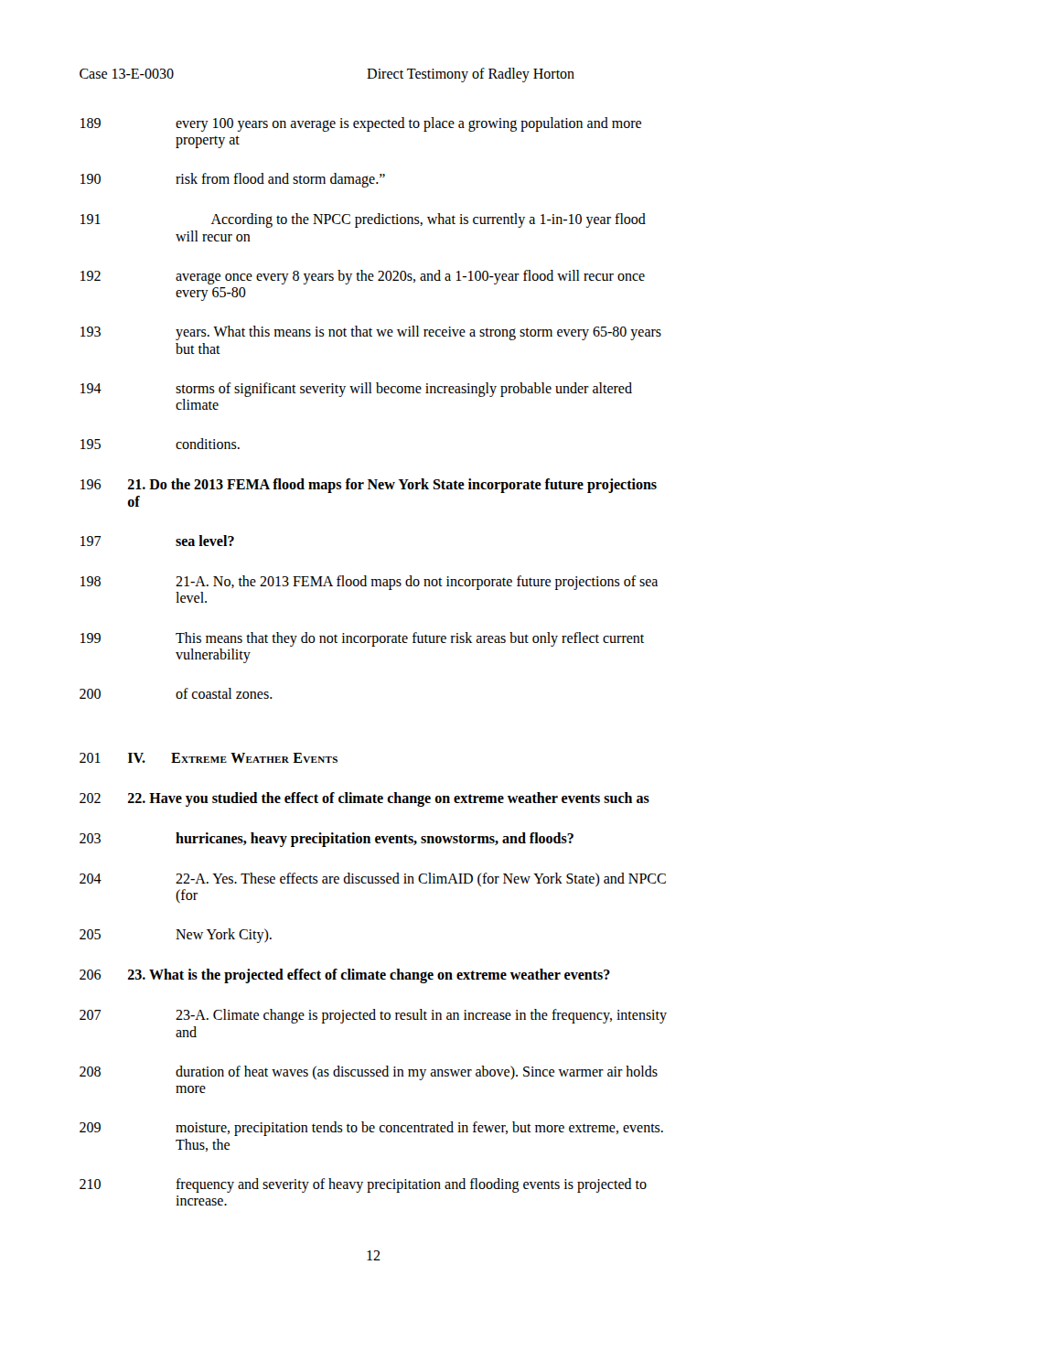Case 13-E-0030 Direct Testimony of Radley Horton
189 every 100 years on average is expected to place a growing population and more property at
190 risk from flood and storm damage.”
191 According to the NPCC predictions, what is currently a 1-in-10 year flood will recur on
192 average once every 8 years by the 2020s, and a 1-100-year flood will recur once every 65-80
193 years. What this means is not that we will receive a strong storm every 65-80 years but that
194 storms of significant severity will become increasingly probable under altered climate
195 conditions.
19621. Do the 2013 FEMA flood maps for New York State incorporate future projections of
197 sea level?
198 21-A. No, the 2013 FEMA flood maps do not incorporate future projections of sea level.
199 This means that they do not incorporate future risk areas but only reflect current vulnerability
200 of coastal zones.
201 IV. Extreme Weather Events
20222. Have you studied the effect of climate change on extreme weather events such as
203 hurricanes, heavy precipitation events, snowstorms, and floods?
204 22-A. Yes. These effects are discussed in ClimAID (for New York State) and NPCC (for
205 New York City).
20623. What is the projected effect of climate change on extreme weather events?
207 23-A. Climate change is projected to result in an increase in the frequency, intensity and
208 duration of heat waves (as discussed in my answer above). Since warmer air holds more
209 moisture, precipitation tends to be concentrated in fewer, but more extreme, events. Thus, the
210 frequency and severity of heavy precipitation and flooding events is projected to increase.
12